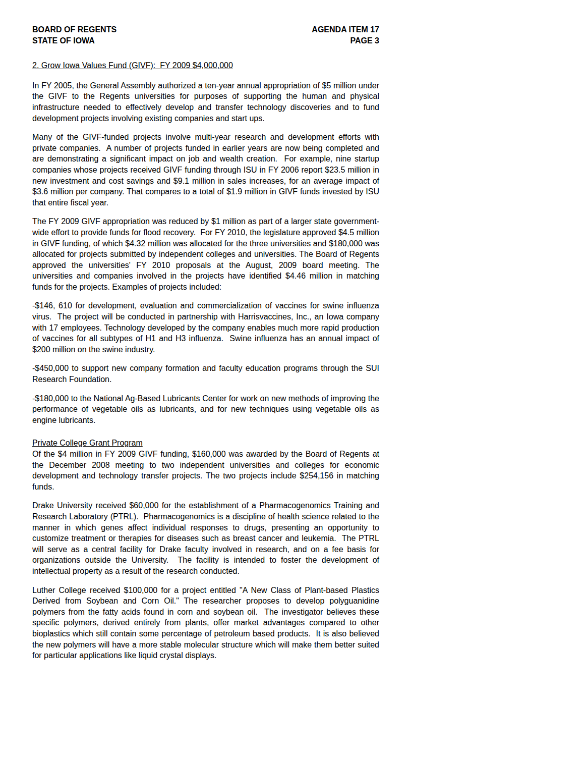BOARD OF REGENTS STATE OF IOWA
AGENDA ITEM 17 PAGE 3
2. Grow Iowa Values Fund (GIVF): FY 2009 $4,000,000
In FY 2005, the General Assembly authorized a ten-year annual appropriation of $5 million under the GIVF to the Regents universities for purposes of supporting the human and physical infrastructure needed to effectively develop and transfer technology discoveries and to fund development projects involving existing companies and start ups.
Many of the GIVF-funded projects involve multi-year research and development efforts with private companies. A number of projects funded in earlier years are now being completed and are demonstrating a significant impact on job and wealth creation. For example, nine startup companies whose projects received GIVF funding through ISU in FY 2006 report $23.5 million in new investment and cost savings and $9.1 million in sales increases, for an average impact of $3.6 million per company. That compares to a total of $1.9 million in GIVF funds invested by ISU that entire fiscal year.
The FY 2009 GIVF appropriation was reduced by $1 million as part of a larger state government-wide effort to provide funds for flood recovery. For FY 2010, the legislature approved $4.5 million in GIVF funding, of which $4.32 million was allocated for the three universities and $180,000 was allocated for projects submitted by independent colleges and universities. The Board of Regents approved the universities' FY 2010 proposals at the August, 2009 board meeting. The universities and companies involved in the projects have identified $4.46 million in matching funds for the projects. Examples of projects included:
-$146, 610 for development, evaluation and commercialization of vaccines for swine influenza virus. The project will be conducted in partnership with Harrisvaccines, Inc., an Iowa company with 17 employees. Technology developed by the company enables much more rapid production of vaccines for all subtypes of H1 and H3 influenza. Swine influenza has an annual impact of $200 million on the swine industry.
-$450,000 to support new company formation and faculty education programs through the SUI Research Foundation.
-$180,000 to the National Ag-Based Lubricants Center for work on new methods of improving the performance of vegetable oils as lubricants, and for new techniques using vegetable oils as engine lubricants.
Private College Grant Program
Of the $4 million in FY 2009 GIVF funding, $160,000 was awarded by the Board of Regents at the December 2008 meeting to two independent universities and colleges for economic development and technology transfer projects. The two projects include $254,156 in matching funds.
Drake University received $60,000 for the establishment of a Pharmacogenomics Training and Research Laboratory (PTRL). Pharmacogenomics is a discipline of health science related to the manner in which genes affect individual responses to drugs, presenting an opportunity to customize treatment or therapies for diseases such as breast cancer and leukemia. The PTRL will serve as a central facility for Drake faculty involved in research, and on a fee basis for organizations outside the University. The facility is intended to foster the development of intellectual property as a result of the research conducted.
Luther College received $100,000 for a project entitled "A New Class of Plant-based Plastics Derived from Soybean and Corn Oil." The researcher proposes to develop polyguanidine polymers from the fatty acids found in corn and soybean oil. The investigator believes these specific polymers, derived entirely from plants, offer market advantages compared to other bioplastics which still contain some percentage of petroleum based products. It is also believed the new polymers will have a more stable molecular structure which will make them better suited for particular applications like liquid crystal displays.